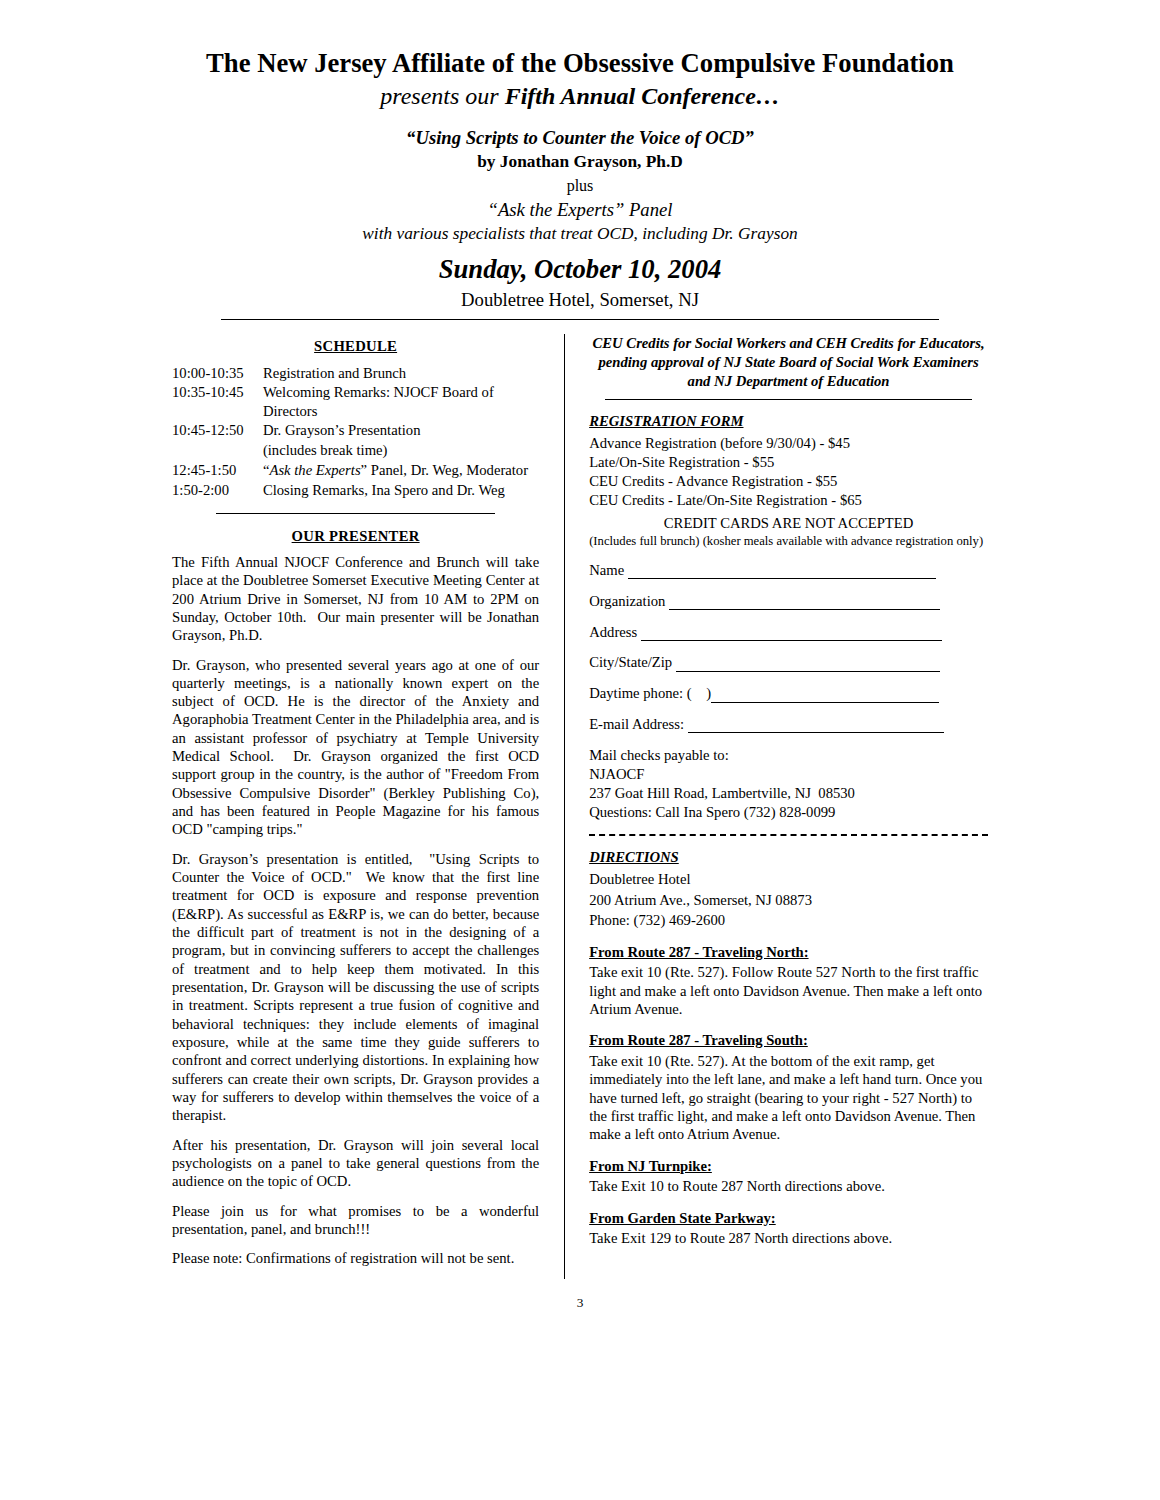The New Jersey Affiliate of the Obsessive Compulsive Foundation
presents our Fifth Annual Conference…
“Using Scripts to Counter the Voice of OCD”
by Jonathan Grayson, Ph.D
plus
“Ask the Experts” Panel
with various specialists that treat OCD, including Dr. Grayson
Sunday, October 10, 2004
Doubletree Hotel, Somerset, NJ
SCHEDULE
| 10:00-10:35 | Registration and Brunch |
| 10:35-10:45 | Welcoming Remarks: NJOCF Board of Directors |
| 10:45-12:50 | Dr. Grayson’s Presentation |
| | (includes break time) |
| 12:45-1:50 | “ Ask the Experts ” Panel, Dr. Weg, Moderator |
| 1:50-2:00 | Closing Remarks, Ina Spero and Dr. Weg |
OUR PRESENTER
The Fifth Annual NJOCF Conference and Brunch will take place at the Doubletree Somerset Executive Meeting Center at 200 Atrium Drive in Somerset, NJ from 10 AM to 2PM on Sunday, October 10th. Our main presenter will be Jonathan Grayson, Ph.D.
Dr. Grayson, who presented several years ago at one of our quarterly meetings, is a nationally known expert on the subject of OCD. He is the director of the Anxiety and Agoraphobia Treatment Center in the Philadelphia area, and is an assistant professor of psychiatry at Temple University Medical School. Dr. Grayson organized the first OCD support group in the country, is the author of "Freedom From Obsessive Compulsive Disorder" (Berkley Publishing Co), and has been featured in People Magazine for his famous OCD "camping trips."
Dr. Grayson’s presentation is entitled, "Using Scripts to Counter the Voice of OCD." We know that the first line treatment for OCD is exposure and response prevention (E&RP). As successful as E&RP is, we can do better, because the difficult part of treatment is not in the designing of a program, but in convincing sufferers to accept the challenges of treatment and to help keep them motivated. In this presentation, Dr. Grayson will be discussing the use of scripts in treatment. Scripts represent a true fusion of cognitive and behavioral techniques: they include elements of imaginal exposure, while at the same time they guide sufferers to confront and correct underlying distortions. In explaining how sufferers can create their own scripts, Dr. Grayson provides a way for sufferers to develop within themselves the voice of a therapist.
After his presentation, Dr. Grayson will join several local psychologists on a panel to take general questions from the audience on the topic of OCD.
Please join us for what promises to be a wonderful presentation, panel, and brunch!!!
Please note: Confirmations of registration will not be sent.
CEU Credits for Social Workers and CEH Credits for Educators, pending approval of NJ State Board of Social Work Examiners and NJ Department of Education
REGISTRATION FORM
Advance Registration (before 9/30/04) - $45
Late/On-Site Registration - $55
CEU Credits - Advance Registration - $55
CEU Credits - Late/On-Site Registration - $65
CREDIT CARDS ARE NOT ACCEPTED
(Includes full brunch) (kosher meals available with advance registration only)
Name
Organization
Address
City/State/Zip
Daytime phone: ( )
E-mail Address:
Mail checks payable to:
NJAOCF
237 Goat Hill Road, Lambertville, NJ 08530
Questions: Call Ina Spero (732) 828-0099
DIRECTIONS
Doubletree Hotel
200 Atrium Ave., Somerset, NJ 08873
Phone: (732) 469-2600
From Route 287 - Traveling North:
Take exit 10 (Rte. 527). Follow Route 527 North to the first traffic light and make a left onto Davidson Avenue. Then make a left onto Atrium Avenue.
From Route 287 - Traveling South:
Take exit 10 (Rte. 527). At the bottom of the exit ramp, get immediately into the left lane, and make a left hand turn. Once you have turned left, go straight (bearing to your right - 527 North) to the first traffic light, and make a left onto Davidson Avenue. Then make a left onto Atrium Avenue.
From NJ Turnpike:
Take Exit 10 to Route 287 North directions above.
From Garden State Parkway:
Take Exit 129 to Route 287 North directions above.
3